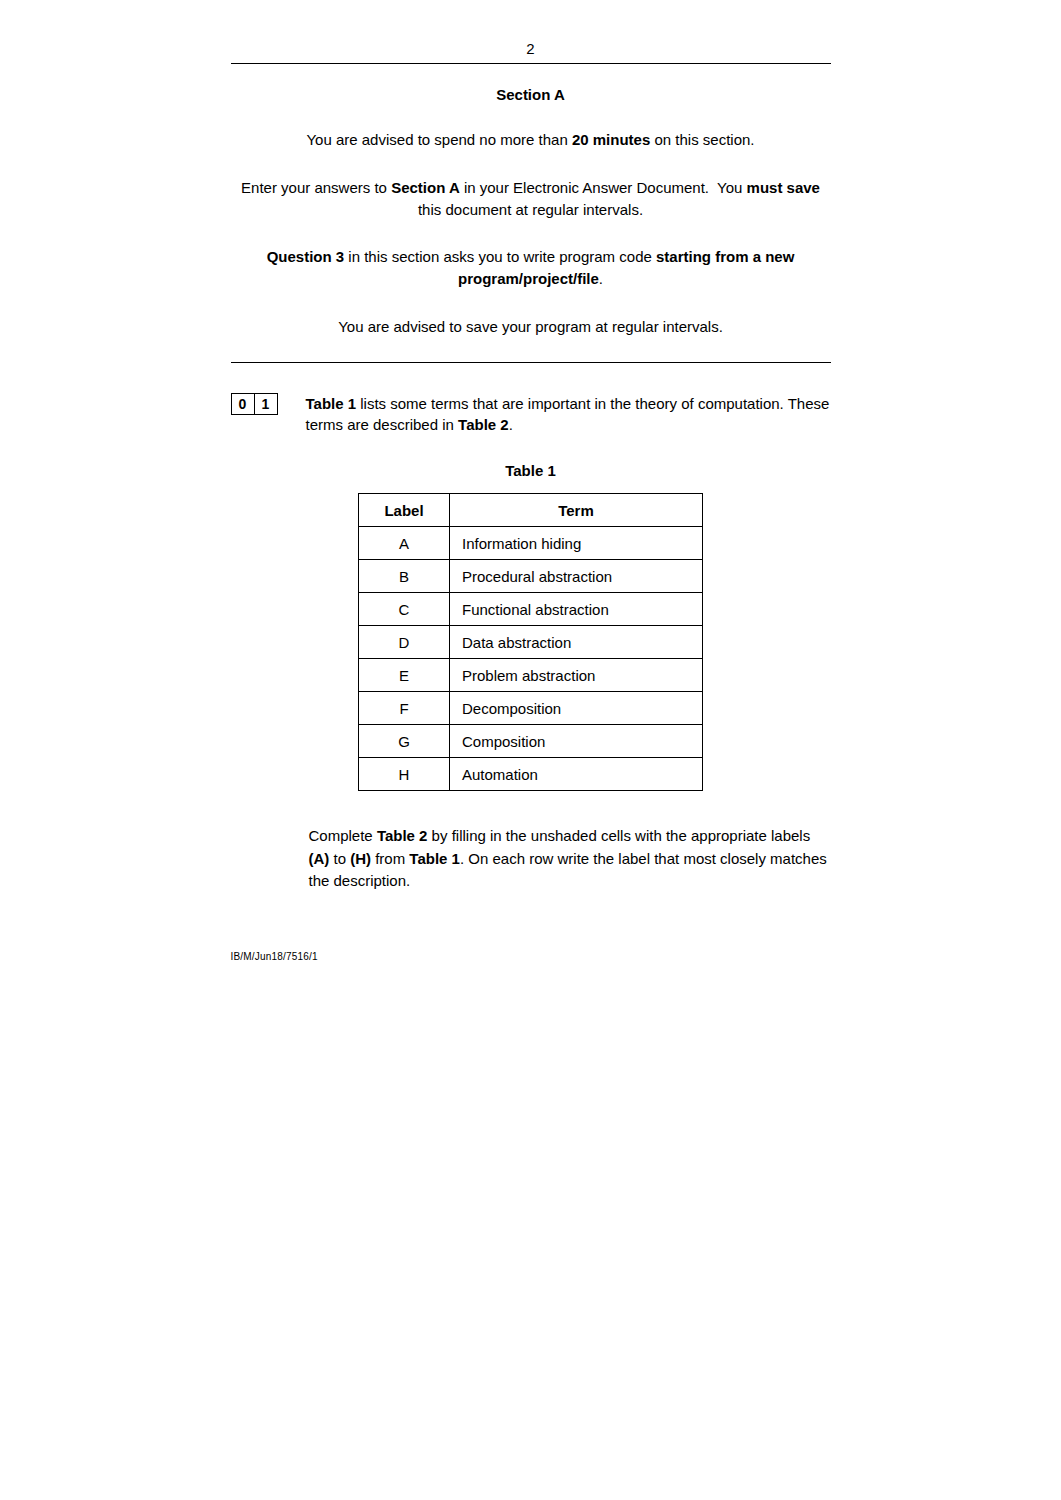2
Section A
You are advised to spend no more than 20 minutes on this section.
Enter your answers to Section A in your Electronic Answer Document. You must save this document at regular intervals.
Question 3 in this section asks you to write program code starting from a new program/project/file.
You are advised to save your program at regular intervals.
01
Table 1 lists some terms that are important in the theory of computation. These terms are described in Table 2.
Table 1
| Label | Term |
| --- | --- |
| A | Information hiding |
| B | Procedural abstraction |
| C | Functional abstraction |
| D | Data abstraction |
| E | Problem abstraction |
| F | Decomposition |
| G | Composition |
| H | Automation |
Complete Table 2 by filling in the unshaded cells with the appropriate labels (A) to (H) from Table 1. On each row write the label that most closely matches the description.
IB/M/Jun18/7516/1